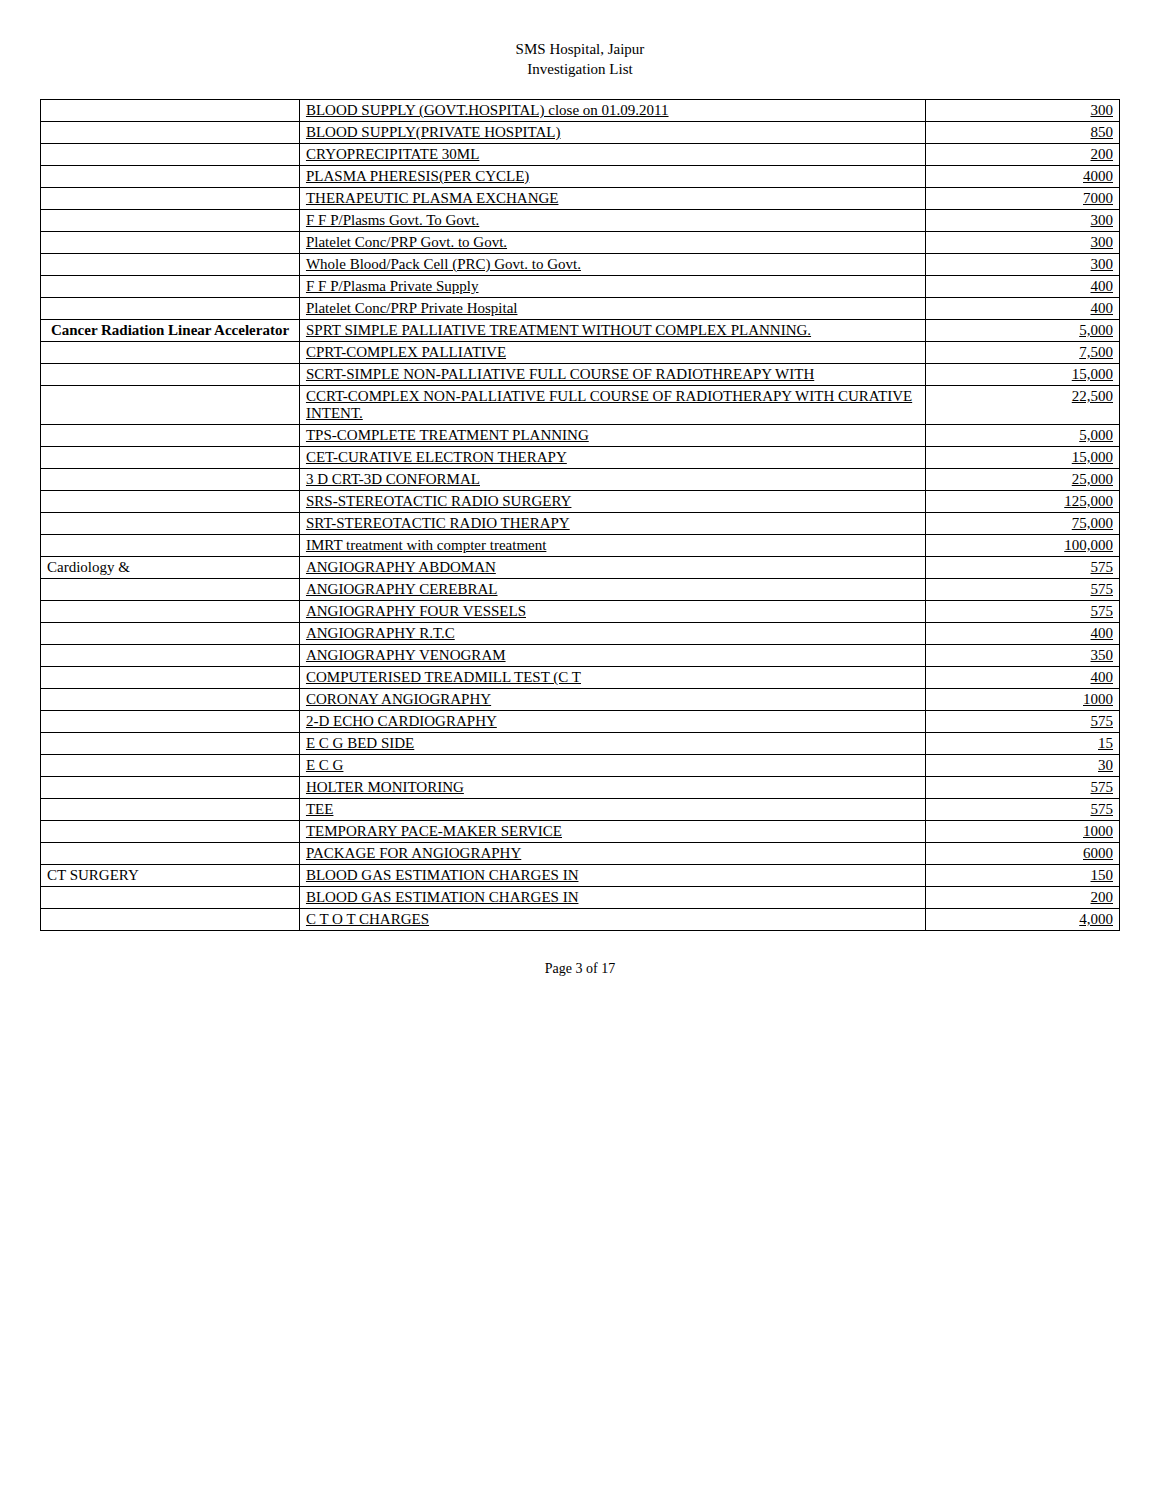SMS Hospital, Jaipur
Investigation List
| | BLOOD SUPPLY (GOVT.HOSPITAL) close on 01.09.2011 | 300 |
| | BLOOD SUPPLY(PRIVATE HOSPITAL) | 850 |
| | CRYOPRECIPITATE 30ML | 200 |
| | PLASMA PHERESIS(PER CYCLE) | 4000 |
| | THERAPEUTIC PLASMA EXCHANGE | 7000 |
| | F F P/Plasms Govt. To Govt. | 300 |
| | Platelet Conc/PRP Govt. to Govt. | 300 |
| | Whole Blood/Pack Cell (PRC) Govt. to Govt. | 300 |
| | F F P/Plasma Private Supply | 400 |
| | Platelet Conc/PRP Private Hospital | 400 |
| Cancer Radiation Linear Accelerator | SPRT SIMPLE PALLIATIVE TREATMENT WITHOUT COMPLEX PLANNING. | 5,000 |
| | CPRT-COMPLEX PALLIATIVE | 7,500 |
| | SCRT-SIMPLE NON-PALLIATIVE FULL COURSE OF RADIOTHREAPY WITH | 15,000 |
| | CCRT-COMPLEX NON-PALLIATIVE FULL COURSE OF RADIOTHERAPY WITH CURATIVE INTENT. | 22,500 |
| | TPS-COMPLETE TREATMENT PLANNING | 5,000 |
| | CET-CURATIVE ELECTRON THERAPY | 15,000 |
| | 3 D CRT-3D CONFORMAL | 25,000 |
| | SRS-STEREOTACTIC RADIO SURGERY | 125,000 |
| | SRT-STEREOTACTIC RADIO THERAPY | 75,000 |
| | IMRT treatment with compter treatment | 100,000 |
| Cardiology & | ANGIOGRAPHY ABDOMAN | 575 |
| | ANGIOGRAPHY CEREBRAL | 575 |
| | ANGIOGRAPHY FOUR VESSELS | 575 |
| | ANGIOGRAPHY R.T.C | 400 |
| | ANGIOGRAPHY VENOGRAM | 350 |
| | COMPUTERISED TREADMILL TEST (C T | 400 |
| | CORONAY ANGIOGRAPHY | 1000 |
| | 2-D ECHO CARDIOGRAPHY | 575 |
| | E C G BED SIDE | 15 |
| | E C G | 30 |
| | HOLTER MONITORING | 575 |
| | TEE | 575 |
| | TEMPORARY PACE-MAKER SERVICE | 1000 |
| | PACKAGE FOR ANGIOGRAPHY | 6000 |
| CT SURGERY | BLOOD GAS ESTIMATION CHARGES IN | 150 |
| | BLOOD GAS ESTIMATION CHARGES IN | 200 |
| | C T O T CHARGES | 4,000 |
Page 3 of 17